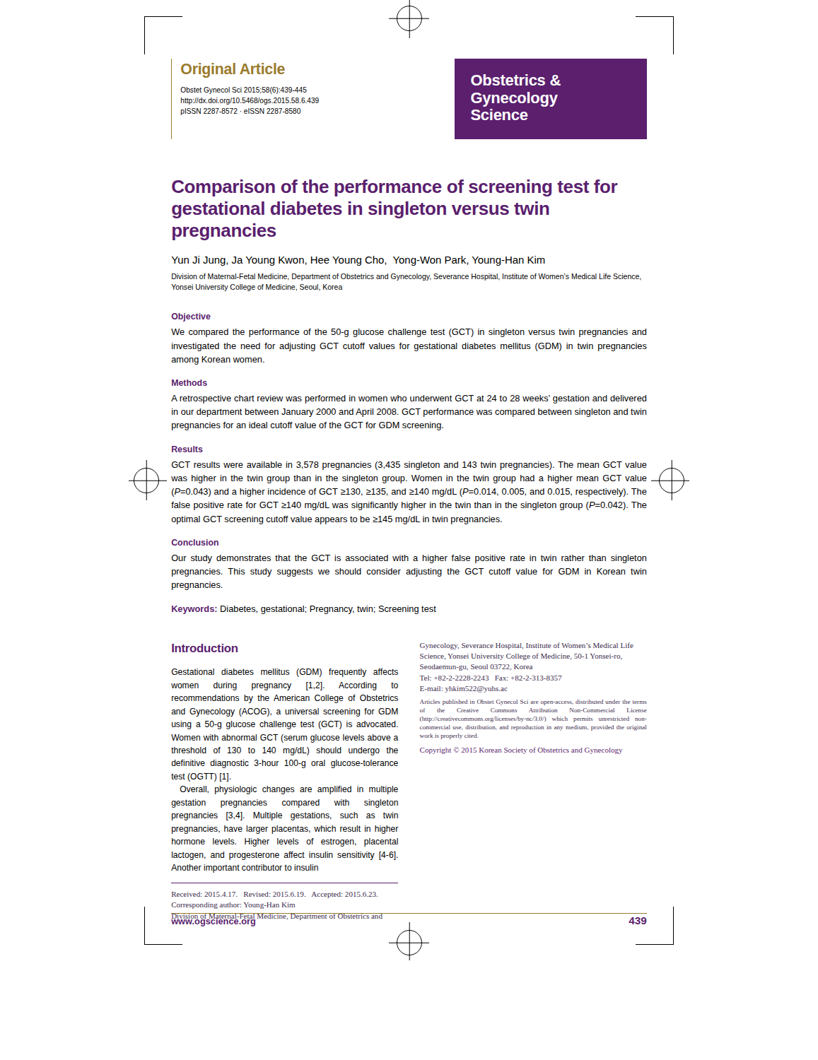Obstetrics &
Gynecology
Science
Original Article
Obstet Gynecol Sci 2015;58(6):439-445
http://dx.doi.org/10.5468/ogs.2015.58.6.439
pISSN 2287-8572 · eISSN 2287-8580
Comparison of the performance of screening test for gestational diabetes in singleton versus twin pregnancies
Yun Ji Jung, Ja Young Kwon, Hee Young Cho, Yong-Won Park, Young-Han Kim
Division of Maternal-Fetal Medicine, Department of Obstetrics and Gynecology, Severance Hospital, Institute of Women’s Medical Life Science, Yonsei University College of Medicine, Seoul, Korea
Objective
We compared the performance of the 50-g glucose challenge test (GCT) in singleton versus twin pregnancies and investigated the need for adjusting GCT cutoff values for gestational diabetes mellitus (GDM) in twin pregnancies among Korean women.
Methods
A retrospective chart review was performed in women who underwent GCT at 24 to 28 weeks’ gestation and delivered in our department between January 2000 and April 2008. GCT performance was compared between singleton and twin pregnancies for an ideal cutoff value of the GCT for GDM screening.
Results
GCT results were available in 3,578 pregnancies (3,435 singleton and 143 twin pregnancies). The mean GCT value was higher in the twin group than in the singleton group. Women in the twin group had a higher mean GCT value (P=0.043) and a higher incidence of GCT ≥130, ≥135, and ≥140 mg/dL (P=0.014, 0.005, and 0.015, respectively). The false positive rate for GCT ≥140 mg/dL was significantly higher in the twin than in the singleton group (P=0.042). The optimal GCT screening cutoff value appears to be ≥145 mg/dL in twin pregnancies.
Conclusion
Our study demonstrates that the GCT is associated with a higher false positive rate in twin rather than singleton pregnancies. This study suggests we should consider adjusting the GCT cutoff value for GDM in Korean twin pregnancies.
Keywords: Diabetes, gestational; Pregnancy, twin; Screening test
Introduction
Gestational diabetes mellitus (GDM) frequently affects women during pregnancy [1,2]. According to recommendations by the American College of Obstetrics and Gynecology (ACOG), a universal screening for GDM using a 50-g glucose challenge test (GCT) is advocated. Women with abnormal GCT (serum glucose levels above a threshold of 130 to 140 mg/dL) should undergo the definitive diagnostic 3-hour 100-g oral glucose-tolerance test (OGTT) [1].
Overall, physiologic changes are amplified in multiple gestation pregnancies compared with singleton pregnancies [3,4]. Multiple gestations, such as twin pregnancies, have larger placentas, which result in higher hormone levels. Higher levels of estrogen, placental lactogen, and progesterone affect insulin sensitivity [4-6]. Another important contributor to insulin
Received: 2015.4.17. Revised: 2015.6.19. Accepted: 2015.6.23.
Corresponding author: Young-Han Kim
Division of Maternal-Fetal Medicine, Department of Obstetrics and Gynecology, Severance Hospital, Institute of Women’s Medical Life Science, Yonsei University College of Medicine, 50-1 Yonsei-ro, Seodaemun-gu, Seoul 03722, Korea
Tel: +82-2-2228-2243 Fax: +82-2-313-8357
E-mail: yhkim522@yuhs.ac
Articles published in Obstet Gynecol Sci are open-access, distributed under the terms of the Creative Commons Attribution Non-Commercial License (http://creativecommons.org/licenses/by-nc/3.0/) which permits unrestricted non-commercial use, distribution, and reproduction in any medium, provided the original work is properly cited.
Copyright © 2015 Korean Society of Obstetrics and Gynecology
www.ogscience.org
439